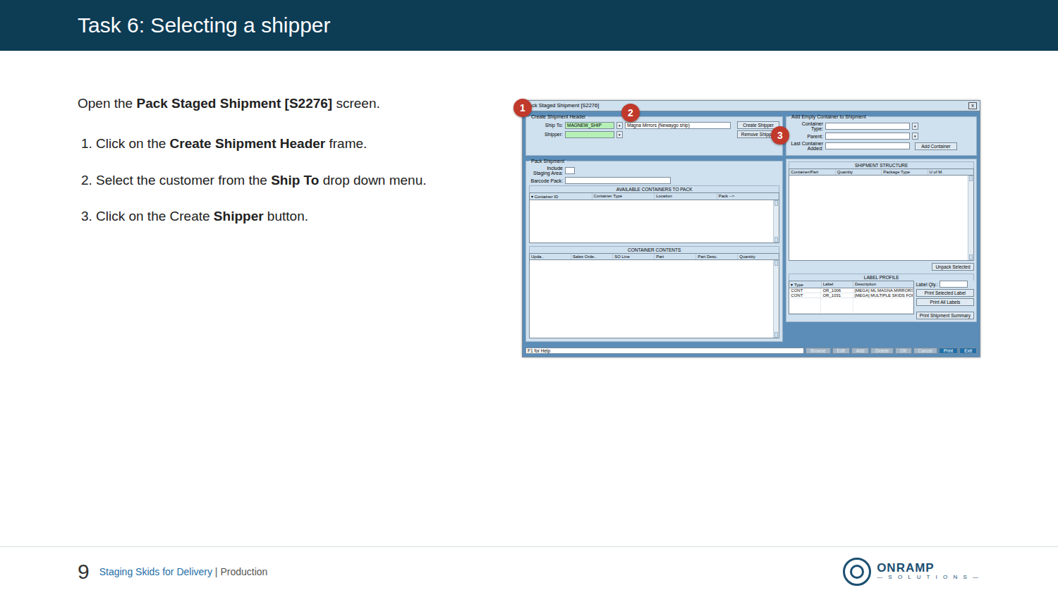Task 6: Selecting a shipper
Open the Pack Staged Shipment [S2276] screen.
Click on the Create Shipment Header frame.
Select the customer from the Ship To drop down menu.
Click on the Create Shipper button.
1
2
3
Pack Staged Shipment [S2276] x
Create Shipment Header
Ship To:
MAGNEW_SHIP
▾
Magna Mirrors (Newaygo ship)
Create Shipper
Shipper:
▾
Remove Shipper
Add Empty Container to Shipment
Container Type:
▾
Parent:
▾
Last Container Added:
Add Container
Pack Shipment
Include Staging Area:
Barcode Pack:
AVAILABLE CONTAINERS TO PACK
▾ Container ID
Container Type
Location
Pack -->
CONTAINER CONTENTS
Upda..
Sales Orde..
SO Line
Part
Part Desc.
Quantity
SHIPMENT STRUCTURE
Container/Part
Quantity
Package Type
U of M.
Unpack Selected
LABEL PROFILE
▾ Type
Label
Description
CONT
OR_1006
[MEGA] ML MAGNA MIRRORS 78
CONT
OR_1031
[MEGA] MULTIPLE SKIDS FORM
Label Qty.:
Print Selected Label
Print All Labels
Print Shipment Summary
F1 for Help
Browse
Edit
Add
Delete
OK
Cancel
Print
Exit
9
Staging Skids for Delivery | Production
ONRAMP
— S O L U T I O N S —